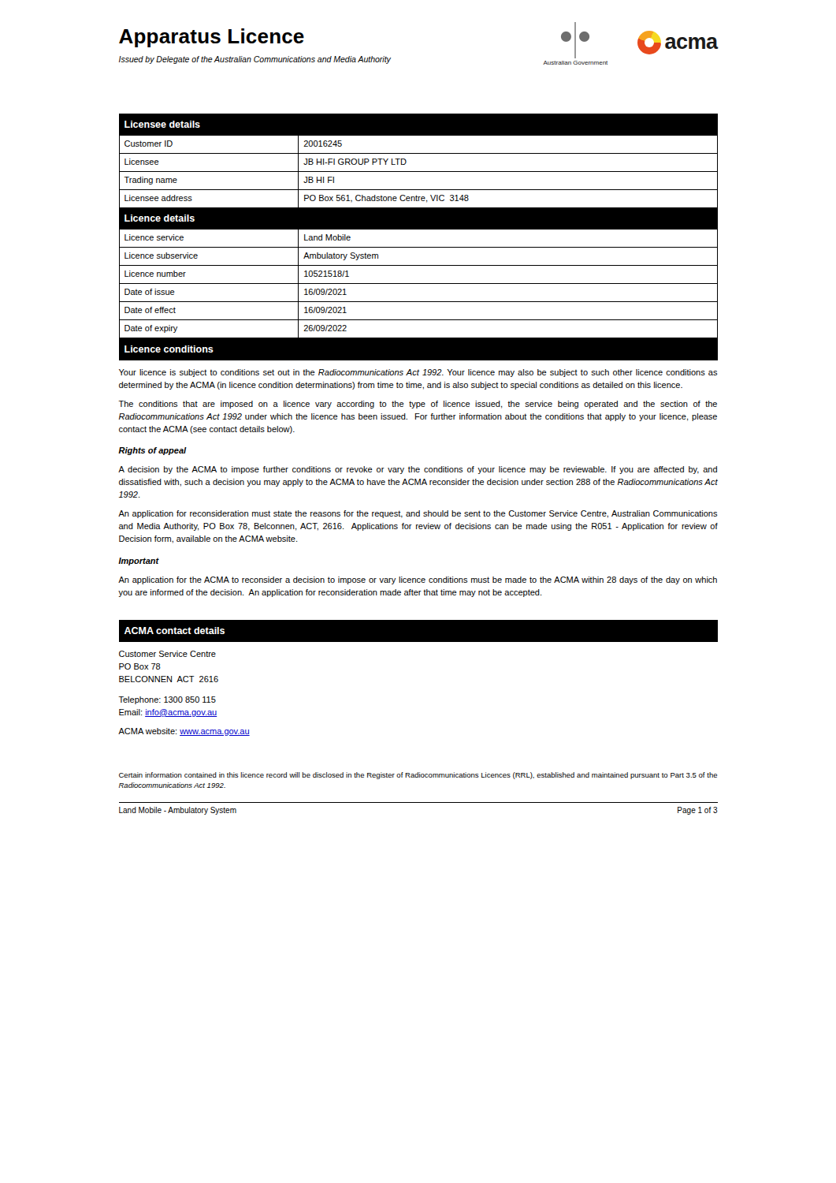Apparatus Licence
Issued by Delegate of the Australian Communications and Media Authority
Australian Government
acma
| Licensee details |
| --- |
| Customer ID | 20016245 |
| Licensee | JB HI-FI GROUP PTY LTD |
| Trading name | JB HI FI |
| Licensee address | PO Box 561, Chadstone Centre, VIC 3148 |
| Licence details |
| Licence service | Land Mobile |
| Licence subservice | Ambulatory System |
| Licence number | 10521518/1 |
| Date of issue | 16/09/2021 |
| Date of effect | 16/09/2021 |
| Date of expiry | 26/09/2022 |
Licence conditions
Your licence is subject to conditions set out in the Radiocommunications Act 1992. Your licence may also be subject to such other licence conditions as determined by the ACMA (in licence condition determinations) from time to time, and is also subject to special conditions as detailed on this licence.
The conditions that are imposed on a licence vary according to the type of licence issued, the service being operated and the section of the Radiocommunications Act 1992 under which the licence has been issued. For further information about the conditions that apply to your licence, please contact the ACMA (see contact details below).
Rights of appeal
A decision by the ACMA to impose further conditions or revoke or vary the conditions of your licence may be reviewable. If you are affected by, and dissatisfied with, such a decision you may apply to the ACMA to have the ACMA reconsider the decision under section 288 of the Radiocommunications Act 1992.
An application for reconsideration must state the reasons for the request, and should be sent to the Customer Service Centre, Australian Communications and Media Authority, PO Box 78, Belconnen, ACT, 2616. Applications for review of decisions can be made using the R051 - Application for review of Decision form, available on the ACMA website.
Important
An application for the ACMA to reconsider a decision to impose or vary licence conditions must be made to the ACMA within 28 days of the day on which you are informed of the decision. An application for reconsideration made after that time may not be accepted.
ACMA contact details
Customer Service Centre
PO Box 78
BELCONNEN ACT 2616
Telephone: 1300 850 115
Email: info@acma.gov.au
ACMA website: www.acma.gov.au
Certain information contained in this licence record will be disclosed in the Register of Radiocommunications Licences (RRL), established and maintained pursuant to Part 3.5 of the Radiocommunications Act 1992.
Land Mobile - Ambulatory System Page 1 of 3